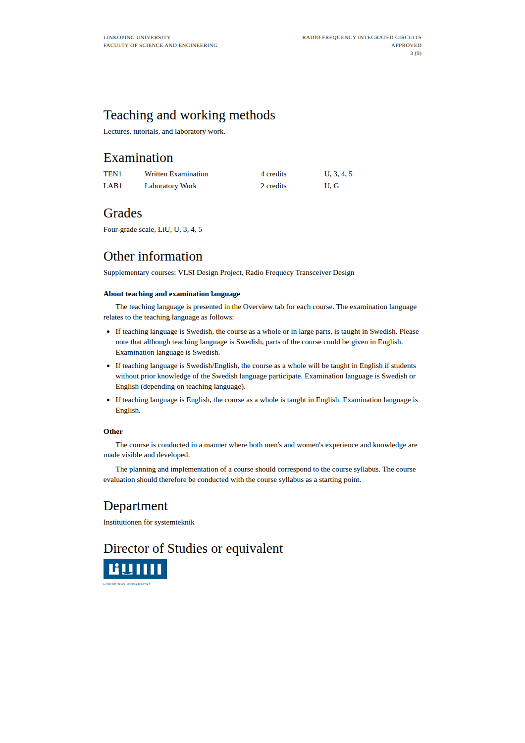LINKÖPING UNIVERSITY
FACULTY OF SCIENCE AND ENGINEERING
RADIO FREQUENCY INTEGRATED CIRCUITS
APPROVED
3 (9)
Teaching and working methods
Lectures, tutorials, and laboratory work.
Examination
| TEN1 | Written Examination | 4 credits | U, 3, 4, 5 |
| LAB1 | Laboratory Work | 2 credits | U, G |
Grades
Four-grade scale, LiU, U, 3, 4, 5
Other information
Supplementary courses: VLSI Design Project, Radio Frequecy Transceiver Design
About teaching and examination language
The teaching language is presented in the Overview tab for each course. The examination language relates to the teaching language as follows:
If teaching language is Swedish, the course as a whole or in large parts, is taught in Swedish. Please note that although teaching language is Swedish, parts of the course could be given in English. Examination language is Swedish.
If teaching language is Swedish/English, the course as a whole will be taught in English if students without prior knowledge of the Swedish language participate. Examination language is Swedish or English (depending on teaching language).
If teaching language is English, the course as a whole is taught in English. Examination language is English.
Other
The course is conducted in a manner where both men's and women's experience and knowledge are made visible and developed.
The planning and implementation of a course should correspond to the course syllabus. The course evaluation should therefore be conducted with the course syllabus as a starting point.
Department
Institutionen för systemteknik
Director of Studies or equivalent
Mikael Olofsson
LINKÖPINGS UNIVERSITET